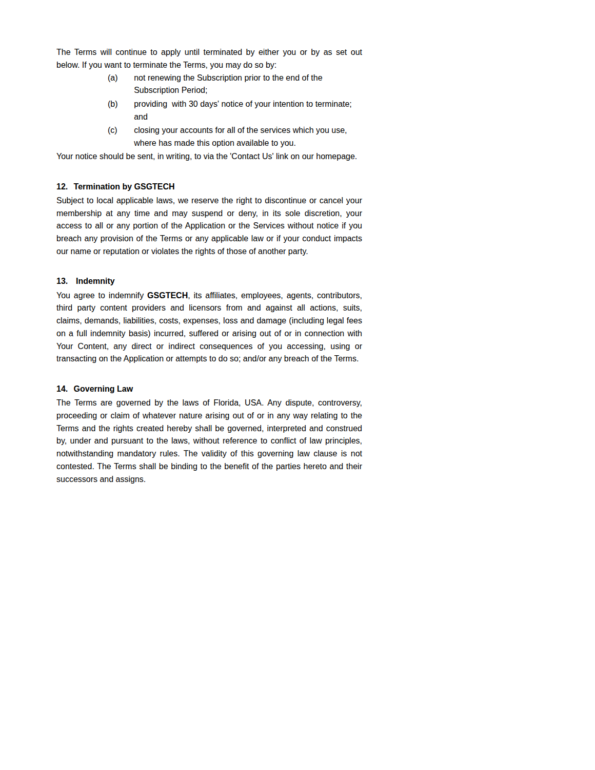The Terms will continue to apply until terminated by either you or by as set out below. If you want to terminate the Terms, you may do so by:
(a) not renewing the Subscription prior to the end of the Subscription Period;
(b) providing with 30 days' notice of your intention to terminate; and
(c) closing your accounts for all of the services which you use, where has made this option available to you.
Your notice should be sent, in writing, to via the 'Contact Us' link on our homepage.
12. Termination by GSGTECH
Subject to local applicable laws, we reserve the right to discontinue or cancel your membership at any time and may suspend or deny, in its sole discretion, your access to all or any portion of the Application or the Services without notice if you breach any provision of the Terms or any applicable law or if your conduct impacts our name or reputation or violates the rights of those of another party.
13. Indemnity
You agree to indemnify GSGTECH, its affiliates, employees, agents, contributors, third party content providers and licensors from and against all actions, suits, claims, demands, liabilities, costs, expenses, loss and damage (including legal fees on a full indemnity basis) incurred, suffered or arising out of or in connection with Your Content, any direct or indirect consequences of you accessing, using or transacting on the Application or attempts to do so; and/or any breach of the Terms.
14. Governing Law
The Terms are governed by the laws of Florida, USA. Any dispute, controversy, proceeding or claim of whatever nature arising out of or in any way relating to the Terms and the rights created hereby shall be governed, interpreted and construed by, under and pursuant to the laws, without reference to conflict of law principles, notwithstanding mandatory rules. The validity of this governing law clause is not contested. The Terms shall be binding to the benefit of the parties hereto and their successors and assigns.